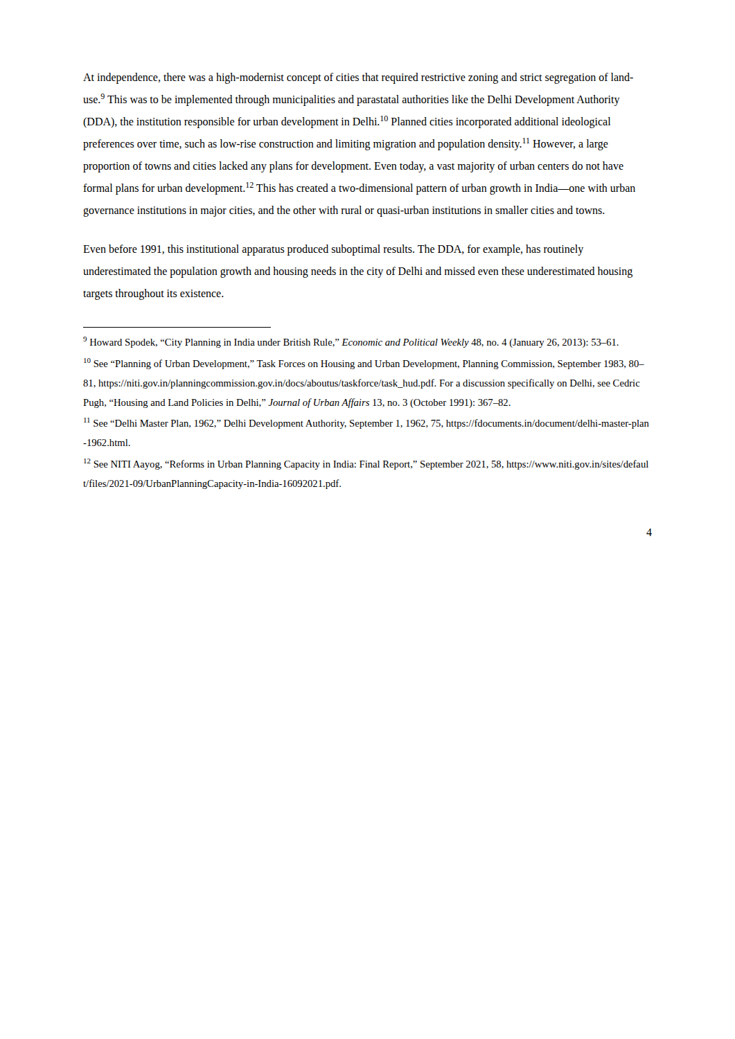At independence, there was a high-modernist concept of cities that required restrictive zoning and strict segregation of land-use.9 This was to be implemented through municipalities and parastatal authorities like the Delhi Development Authority (DDA), the institution responsible for urban development in Delhi.10 Planned cities incorporated additional ideological preferences over time, such as low-rise construction and limiting migration and population density.11 However, a large proportion of towns and cities lacked any plans for development. Even today, a vast majority of urban centers do not have formal plans for urban development.12 This has created a two-dimensional pattern of urban growth in India—one with urban governance institutions in major cities, and the other with rural or quasi-urban institutions in smaller cities and towns.
Even before 1991, this institutional apparatus produced suboptimal results. The DDA, for example, has routinely underestimated the population growth and housing needs in the city of Delhi and missed even these underestimated housing targets throughout its existence.
9 Howard Spodek, “City Planning in India under British Rule,” Economic and Political Weekly 48, no. 4 (January 26, 2013): 53–61.
10 See “Planning of Urban Development,” Task Forces on Housing and Urban Development, Planning Commission, September 1983, 80–81, https://niti.gov.in/planningcommission.gov.in/docs/aboutus/taskforce/task_hud.pdf. For a discussion specifically on Delhi, see Cedric Pugh, “Housing and Land Policies in Delhi,” Journal of Urban Affairs 13, no. 3 (October 1991): 367–82.
11 See “Delhi Master Plan, 1962,” Delhi Development Authority, September 1, 1962, 75, https://fdocuments.in/document/delhi-master-plan-1962.html.
12 See NITI Aayog, “Reforms in Urban Planning Capacity in India: Final Report,” September 2021, 58, https://www.niti.gov.in/sites/default/files/2021-09/UrbanPlanningCapacity-in-India-16092021.pdf.
4